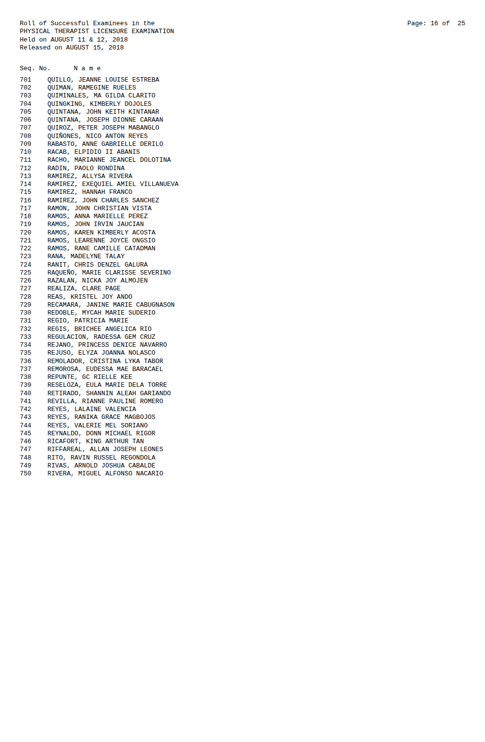Roll of Successful Examinees in the
PHYSICAL THERAPIST LICENSURE EXAMINATION
Held on AUGUST 11 & 12, 2018
Released on AUGUST 15, 2018
Page: 16 of 25
Seq. No. N a m e
| 701 | QUILLO, JEANNE LOUISE ESTREBA |
| 702 | QUIMAN, RAMEGINE RUELES |
| 703 | QUIMINALES, MA GILDA CLARITO |
| 704 | QUINGKING, KIMBERLY DOJOLES |
| 705 | QUINTANA, JOHN KEITH KINTANAR |
| 706 | QUINTANA, JOSEPH DIONNE CARAAN |
| 707 | QUIROZ, PETER JOSEPH MABANGLO |
| 708 | QUIÑONES, NICO ANTON REYES |
| 709 | RABASTO, ANNE GABRIELLE DERILO |
| 710 | RACAB, ELPIDIO II ABANIS |
| 711 | RACHO, MARIANNE JEANCEL DOLOTINA |
| 712 | RADIN, PAOLO RONDINA |
| 713 | RAMIREZ, ALLYSA RIVERA |
| 714 | RAMIREZ, EXEQUIEL AMIEL VILLANUEVA |
| 715 | RAMIREZ, HANNAH FRANCO |
| 716 | RAMIREZ, JOHN CHARLES SANCHEZ |
| 717 | RAMON, JOHN CHRISTIAN VISTA |
| 718 | RAMOS, ANNA MARIELLE PEREZ |
| 719 | RAMOS, JOHN IRVIN JAUCIAN |
| 720 | RAMOS, KAREN KIMBERLY ACOSTA |
| 721 | RAMOS, LEARENNE JOYCE ONGSIO |
| 722 | RAMOS, RANE CAMILLE CATADMAN |
| 723 | RANA, MADELYNE TALAY |
| 724 | RANIT, CHRIS DENZEL GALURA |
| 725 | RAQUEÑO, MARIE CLARISSE SEVERINO |
| 726 | RAZALAN, NICKA JOY ALMOJEN |
| 727 | REALIZA, CLARE PAGE |
| 728 | REAS, KRISTEL JOY ANDO |
| 729 | RECAMARA, JANINE MARIE CABUGNASON |
| 730 | REDOBLE, MYCAH MARIE SUDERIO |
| 731 | REGIO, PATRICIA MARIE |
| 732 | REGIS, BRICHEE ANGELICA RIO |
| 733 | REGULACION, RADESSA GEM CRUZ |
| 734 | REJANO, PRINCESS DENICE NAVARRO |
| 735 | REJUSO, ELYZA JOANNA NOLASCO |
| 736 | REMOLADOR, CRISTINA LYKA TABOR |
| 737 | REMOROSA, EUDESSA MAE BARACAEL |
| 738 | REPUNTE, GC RIELLE KEE |
| 739 | RESELOZA, EULA MARIE DELA TORRE |
| 740 | RETIRADO, SHANNIN ALEAH GARIANDO |
| 741 | REVILLA, RIANNE PAULINE ROMERO |
| 742 | REYES, LALAINE VALENCIA |
| 743 | REYES, RANIKA GRACE MAGBOJOS |
| 744 | REYES, VALERIE MEL SORIANO |
| 745 | REYNALDO, DONN MICHAEL RIGOR |
| 746 | RICAFORT, KING ARTHUR TAN |
| 747 | RIFFAREAL, ALLAN JOSEPH LEONES |
| 748 | RITO, RAVIN RUSSEL REGONDOLA |
| 749 | RIVAS, ARNOLD JOSHUA CABALDE |
| 750 | RIVERA, MIGUEL ALFONSO NACARIO |